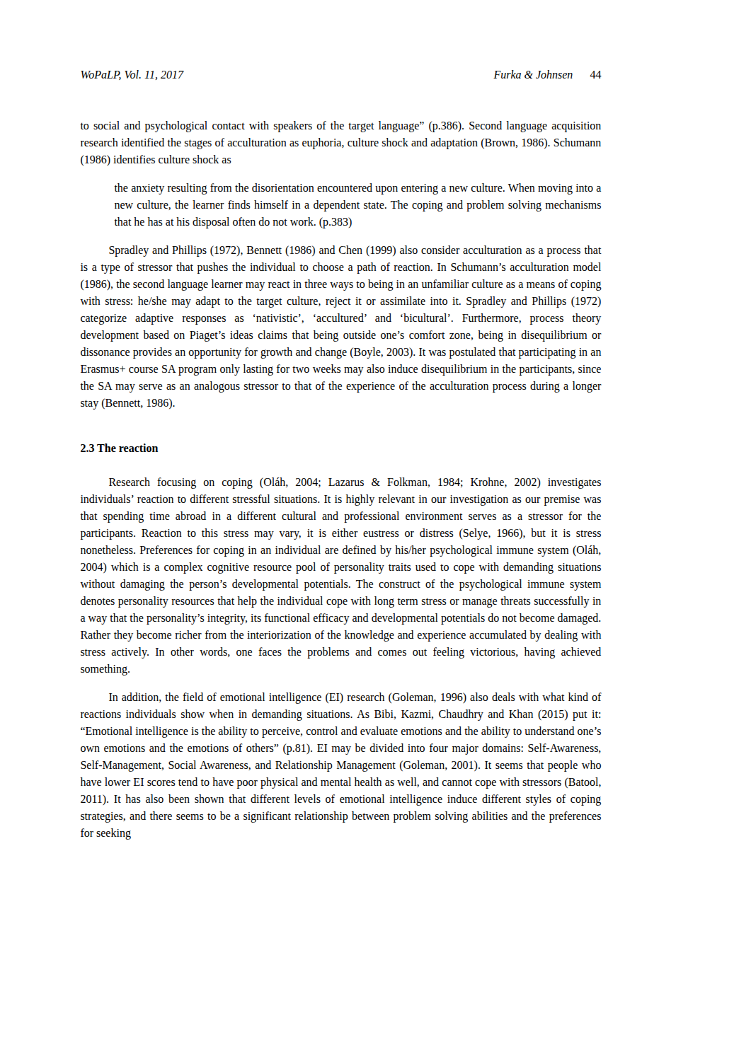WoPaLP, Vol. 11, 2017
Furka & Johnsen44
to social and psychological contact with speakers of the target language” (p.386). Second language acquisition research identified the stages of acculturation as euphoria, culture shock and adaptation (Brown, 1986). Schumann (1986) identifies culture shock as
the anxiety resulting from the disorientation encountered upon entering a new culture. When moving into a new culture, the learner finds himself in a dependent state. The coping and problem solving mechanisms that he has at his disposal often do not work. (p.383)
Spradley and Phillips (1972), Bennett (1986) and Chen (1999) also consider acculturation as a process that is a type of stressor that pushes the individual to choose a path of reaction. In Schumann’s acculturation model (1986), the second language learner may react in three ways to being in an unfamiliar culture as a means of coping with stress: he/she may adapt to the target culture, reject it or assimilate into it. Spradley and Phillips (1972) categorize adaptive responses as ‘nativistic’, ‘accultured’ and ‘bicultural’. Furthermore, process theory development based on Piaget’s ideas claims that being outside one’s comfort zone, being in disequilibrium or dissonance provides an opportunity for growth and change (Boyle, 2003). It was postulated that participating in an Erasmus+ course SA program only lasting for two weeks may also induce disequilibrium in the participants, since the SA may serve as an analogous stressor to that of the experience of the acculturation process during a longer stay (Bennett, 1986).
2.3 The reaction
Research focusing on coping (Oláh, 2004; Lazarus & Folkman, 1984; Krohne, 2002) investigates individuals’ reaction to different stressful situations. It is highly relevant in our investigation as our premise was that spending time abroad in a different cultural and professional environment serves as a stressor for the participants. Reaction to this stress may vary, it is either eustress or distress (Selye, 1966), but it is stress nonetheless. Preferences for coping in an individual are defined by his/her psychological immune system (Oláh, 2004) which is a complex cognitive resource pool of personality traits used to cope with demanding situations without damaging the person’s developmental potentials. The construct of the psychological immune system denotes personality resources that help the individual cope with long term stress or manage threats successfully in a way that the personality’s integrity, its functional efficacy and developmental potentials do not become damaged. Rather they become richer from the interiorization of the knowledge and experience accumulated by dealing with stress actively. In other words, one faces the problems and comes out feeling victorious, having achieved something.
In addition, the field of emotional intelligence (EI) research (Goleman, 1996) also deals with what kind of reactions individuals show when in demanding situations. As Bibi, Kazmi, Chaudhry and Khan (2015) put it: “Emotional intelligence is the ability to perceive, control and evaluate emotions and the ability to understand one’s own emotions and the emotions of others” (p.81). EI may be divided into four major domains: Self-Awareness, Self-Management, Social Awareness, and Relationship Management (Goleman, 2001). It seems that people who have lower EI scores tend to have poor physical and mental health as well, and cannot cope with stressors (Batool, 2011). It has also been shown that different levels of emotional intelligence induce different styles of coping strategies, and there seems to be a significant relationship between problem solving abilities and the preferences for seeking